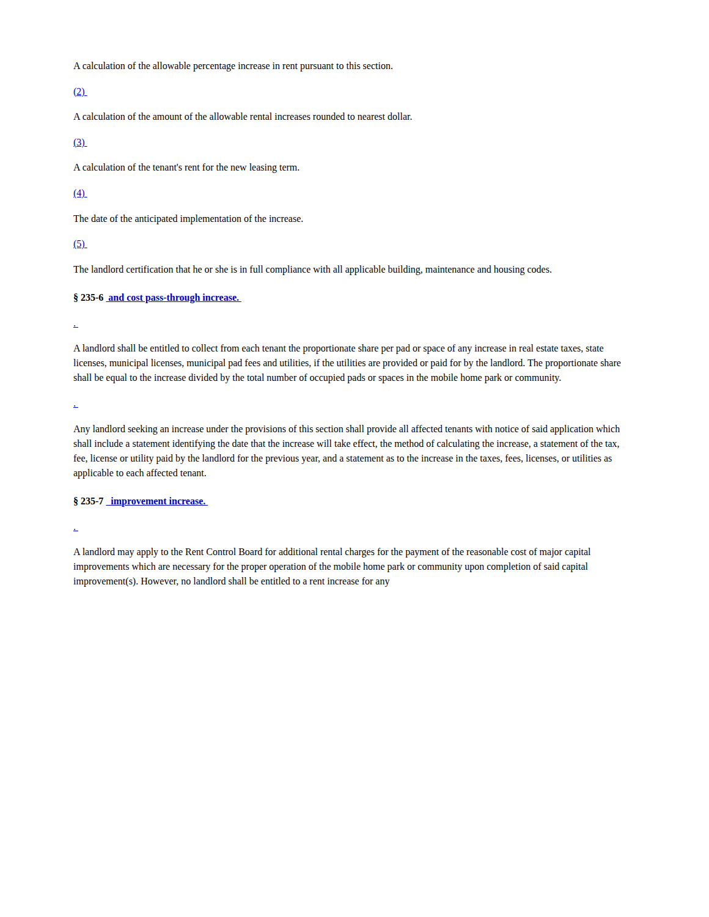A calculation of the allowable percentage increase in rent pursuant to this section.
(2)
A calculation of the amount of the allowable rental increases rounded to nearest dollar.
(3)
A calculation of the tenant's rent for the new leasing term.
(4)
The date of the anticipated implementation of the increase.
(5)
The landlord certification that he or she is in full compliance with all applicable building, maintenance and housing codes.
§ 235-6 and cost pass-through increase.
.
A landlord shall be entitled to collect from each tenant the proportionate share per pad or space of any increase in real estate taxes, state licenses, municipal licenses, municipal pad fees and utilities, if the utilities are provided or paid for by the landlord. The proportionate share shall be equal to the increase divided by the total number of occupied pads or spaces in the mobile home park or community.
.
Any landlord seeking an increase under the provisions of this section shall provide all affected tenants with notice of said application which shall include a statement identifying the date that the increase will take effect, the method of calculating the increase, a statement of the tax, fee, license or utility paid by the landlord for the previous year, and a statement as to the increase in the taxes, fees, licenses, or utilities as applicable to each affected tenant.
§ 235-7 improvement increase.
.
A landlord may apply to the Rent Control Board for additional rental charges for the payment of the reasonable cost of major capital improvements which are necessary for the proper operation of the mobile home park or community upon completion of said capital improvement(s). However, no landlord shall be entitled to a rent increase for any